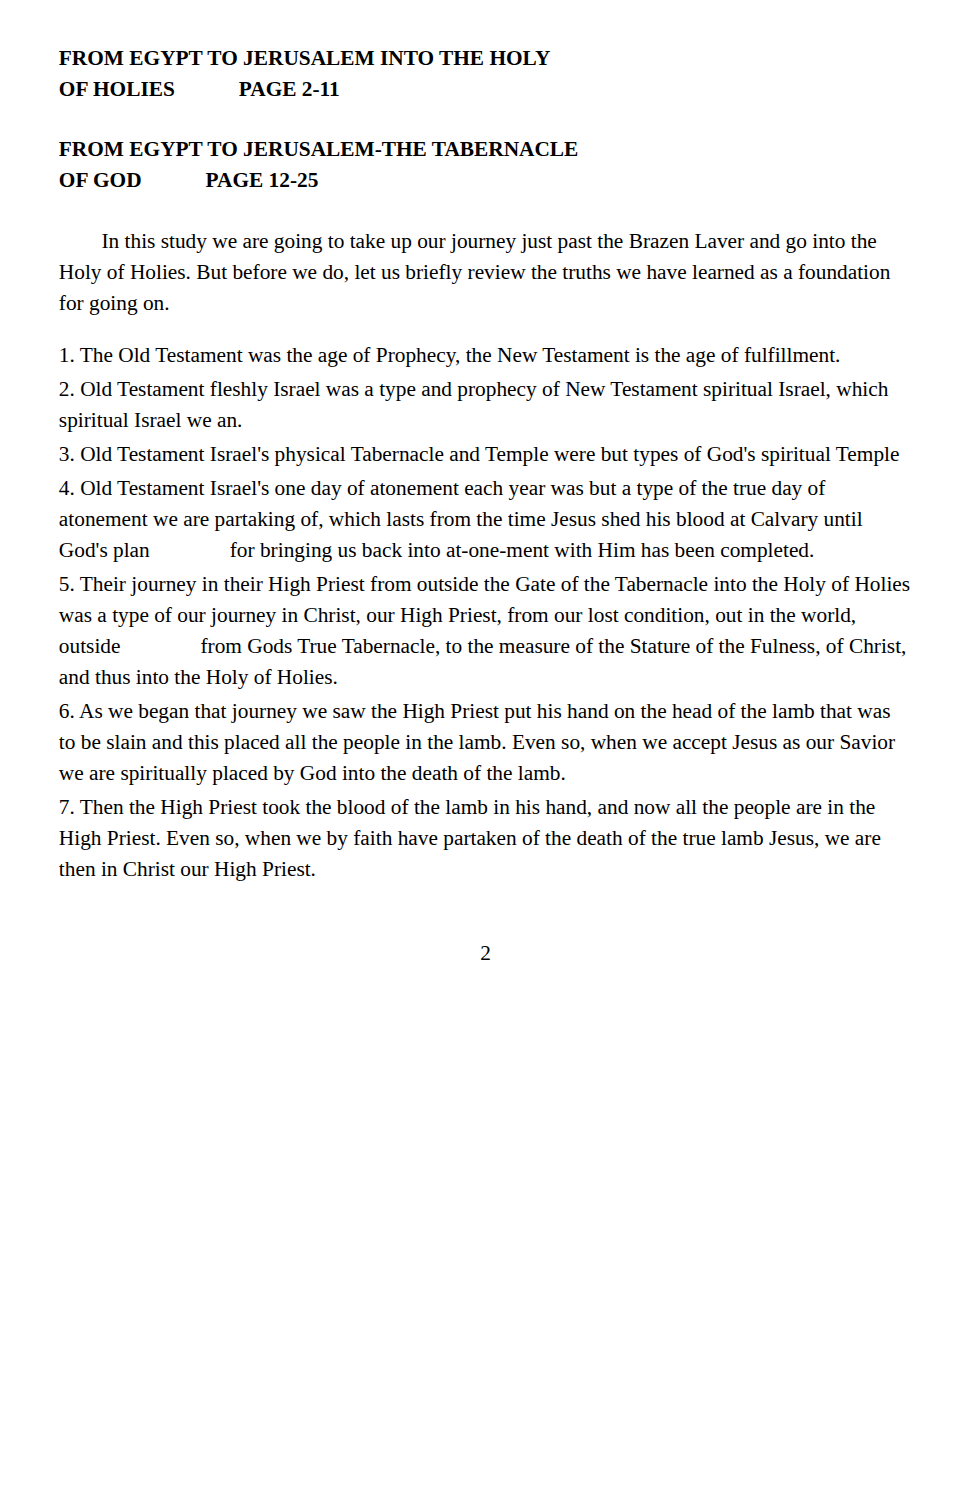From Egypt to Jerusalem into the Holy
of Holies Page 2-11
From Egypt to Jerusalem-the Tabernacle
of God Page 12-25
In this study we are going to take up our journey just past the Brazen Laver and go into the Holy of Holies. But before we do, let us briefly review the truths we have learned as a foundation for going on.
The Old Testament was the age of Prophecy, the New Testament is the age of fulfillment.
Old Testament fleshly Israel was a type and prophecy of New Testament spiritual Israel, which spiritual Israel we an.
Old Testament Israel's physical Tabernacle and Temple were but types of God's spiritual Temple
Old Testament Israel's one day of atonement each year was but a type of the true day of atonement we are partaking of, which lasts from the time Jesus shed his blood at Calvary until God's plan for bringing us back into at-one-ment with Him has been completed.
Their journey in their High Priest from outside the Gate of the Tabernacle into the Holy of Holies was a type of our journey in Christ, our High Priest, from our lost condition, out in the world, outside from Gods True Tabernacle, to the measure of the Stature of the Fulness, of Christ, and thus into the Holy of Holies.
As we began that journey we saw the High Priest put his hand on the head of the lamb that was to be slain and this placed all the people in the lamb. Even so, when we accept Jesus as our Savior we are spiritually placed by God into the death of the lamb.
Then the High Priest took the blood of the lamb in his hand, and now all the people are in the High Priest. Even so, when we by faith have partaken of the death of the true lamb Jesus, we are then in Christ our High Priest.
2